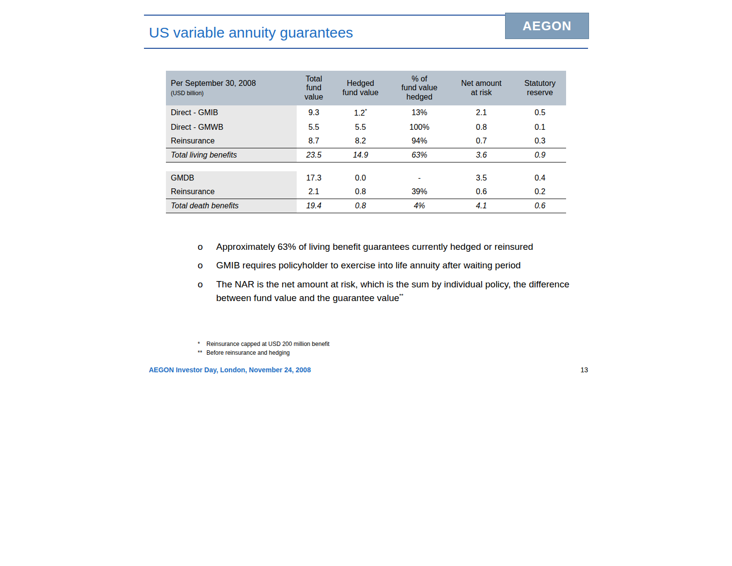US variable annuity guarantees
AEGON
| Per September 30, 2008 (USD billion) | Total fund value | Hedged fund value | % of fund value hedged | Net amount at risk | Statutory reserve |
| --- | --- | --- | --- | --- | --- |
| Direct - GMIB | 9.3 | 1.2 * | 13% | 2.1 | 0.5 |
| Direct - GMWB | 5.5 | 5.5 | 100% | 0.8 | 0.1 |
| Reinsurance | 8.7 | 8.2 | 94% | 0.7 | 0.3 |
| Total living benefits | 23.5 | 14.9 | 63% | 3.6 | 0.9 |
| GMDB | 17.3 | 0.0 | - | 3.5 | 0.4 |
| Reinsurance | 2.1 | 0.8 | 39% | 0.6 | 0.2 |
| Total death benefits | 19.4 | 0.8 | 4% | 4.1 | 0.6 |
Approximately 63% of living benefit guarantees currently hedged or reinsured
GMIB requires policyholder to exercise into life annuity after waiting period
The NAR is the net amount at risk, which is the sum by individual policy, the difference between fund value and the guarantee value**
*Reinsurance capped at USD 200 million benefit **Before reinsurance and hedging
AEGON Investor Day, London, November 24, 2008 13